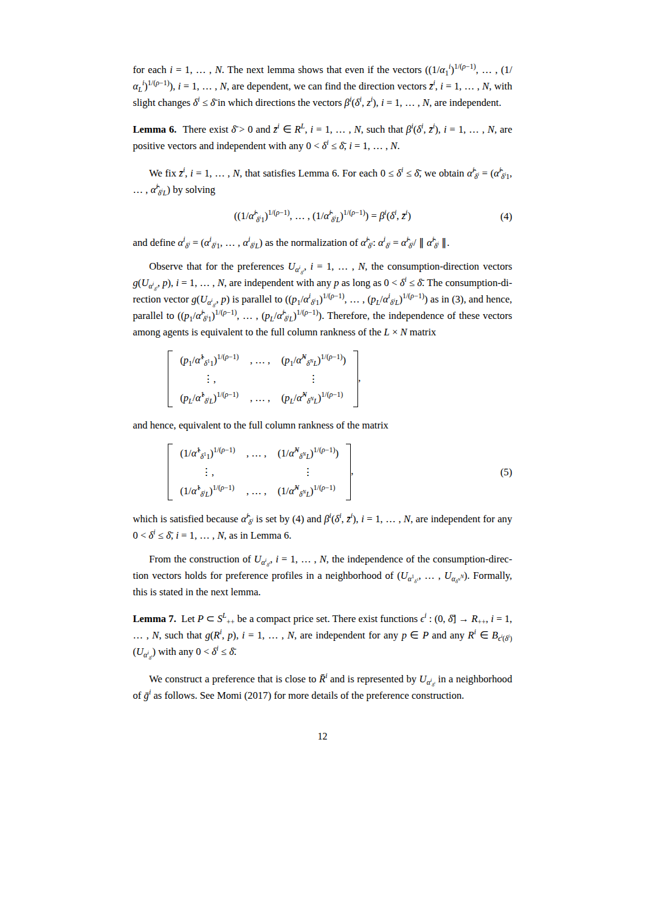for each i = 1, … , N. The next lemma shows that even if the vectors ((1/α1i)1/(ρ−1), … , (1/αLi)1/(ρ−1)), i = 1, … , N, are dependent, we can find the direction vectors z̄i, i = 1, … , N, with slight changes δi ≤ δ̄ in which directions the vectors βi(δi, zi), i = 1, … , N, are independent.
Lemma 6. There exist δ̄ > 0 and z̄i ∈ RL, i = 1, … , N, such that βi(δi, z̄i), i = 1, … , N, are positive vectors and independent with any 0 < δi ≤ δ̄, i = 1, … , N.
We fix z̄i, i = 1, … , N, that satisfies Lemma 6. For each 0 ≤ δi ≤ δ̄, we obtain α̂iδi = (α̂iδi1, … , α̂iδiL) by solving
((1/α̂iδi1)1/(ρ−1), … , (1/α̂iδiL)1/(ρ−1)) = βi(δi, z̄i)
(4)
and define αiδi = (αiδi1, … , αiδiL) as the normalization of α̂iδi: αiδi = α̂iδi/ ∥ α̂iδi ∥.
Observe that for the preferences Uαiδi, i = 1, … , N, the consumption-direction vectors g(Uαiδi, p), i = 1, … , N, are independent with any p as long as 0 < δi ≤ δ̄. The consumption-direction vector g(Uαiδi, p) is parallel to ((p1/αiδi1)1/(ρ−1), … , (pL/αiδiL)1/(ρ−1)) as in (3), and hence, parallel to ((p1/α̂iδi1)1/(ρ−1), … , (pL/α̂iδiL)1/(ρ−1)). Therefore, the independence of these vectors among agents is equivalent to the full column rankness of the L × N matrix
| ( p 1 / α̂ 1 δ 1 1 ) 1/( ρ −1) | , … , | ( p 1 / α̂ N δ N L ) 1/( ρ −1) ) |
| ⋮, | | ⋮ |
| ( p L / α̂ 1 δ i L ) 1/( ρ −1) | , … , | ( p L / α̂ N δ N L ) 1/( ρ −1) |
,
and hence, equivalent to the full column rankness of the matrix
| (1/ α̂ 1 δ 1 1 ) 1/( ρ −1) | , … , | (1/ α̂ N δ N L ) 1/( ρ −1) ) |
| ⋮, | | ⋮ |
| (1/ α̂ 1 δ i L ) 1/( ρ −1) | , … , | (1/ α̂ N δ N L ) 1/( ρ −1) |
,
(5)
which is satisfied because α̂iδi is set by (4) and βi(δi, z̄i), i = 1, … , N, are independent for any 0 < δi ≤ δ̄, i = 1, … , N, as in Lemma 6.
From the construction of Uαiδi, i = 1, … , N, the independence of the consumption-direction vectors holds for preference profiles in a neighborhood of (Uα1δ1, … , UαδNN). Formally, this is stated in the next lemma.
Lemma 7. Let P ⊂ SL++ be a compact price set. There exist functions ϵi : (0, δ̄] → R++, i = 1, … , N, such that g(Ri, p), i = 1, … , N, are independent for any p ∈ P and any Ri ∈ Bϵi(δi)(Uαiδi) with any 0 < δi ≤ δ̄.
We construct a preference that is close to R̄i and is represented by Uαiδi in a neighborhood of ḡi as follows. See Momi (2017) for more details of the preference construction.
12